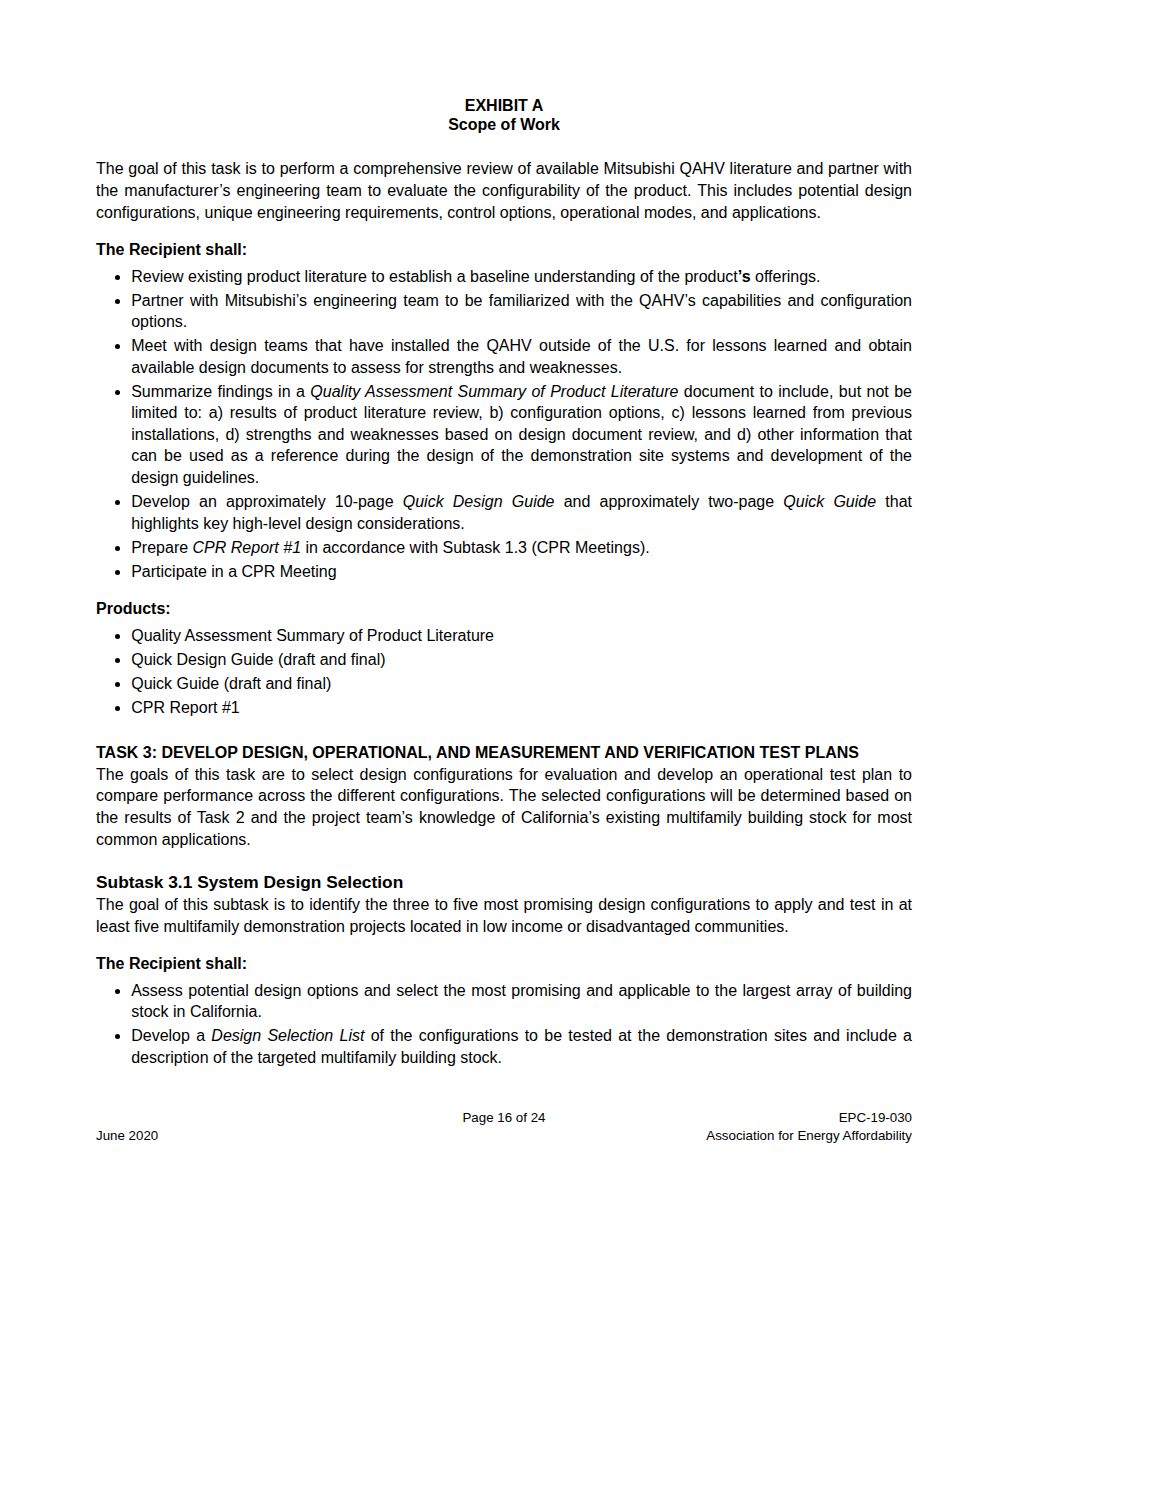EXHIBIT A
Scope of Work
The goal of this task is to perform a comprehensive review of available Mitsubishi QAHV literature and partner with the manufacturer’s engineering team to evaluate the configurability of the product. This includes potential design configurations, unique engineering requirements, control options, operational modes, and applications.
The Recipient shall:
Review existing product literature to establish a baseline understanding of the product’s offerings.
Partner with Mitsubishi’s engineering team to be familiarized with the QAHV’s capabilities and configuration options.
Meet with design teams that have installed the QAHV outside of the U.S. for lessons learned and obtain available design documents to assess for strengths and weaknesses.
Summarize findings in a Quality Assessment Summary of Product Literature document to include, but not be limited to: a) results of product literature review, b) configuration options, c) lessons learned from previous installations, d) strengths and weaknesses based on design document review, and d) other information that can be used as a reference during the design of the demonstration site systems and development of the design guidelines.
Develop an approximately 10-page Quick Design Guide and approximately two-page Quick Guide that highlights key high-level design considerations.
Prepare CPR Report #1 in accordance with Subtask 1.3 (CPR Meetings).
Participate in a CPR Meeting
Products:
Quality Assessment Summary of Product Literature
Quick Design Guide (draft and final)
Quick Guide (draft and final)
CPR Report #1
TASK 3: DEVELOP DESIGN, OPERATIONAL, AND MEASUREMENT AND VERIFICATION TEST PLANS
The goals of this task are to select design configurations for evaluation and develop an operational test plan to compare performance across the different configurations. The selected configurations will be determined based on the results of Task 2 and the project team’s knowledge of California’s existing multifamily building stock for most common applications.
Subtask 3.1 System Design Selection
The goal of this subtask is to identify the three to five most promising design configurations to apply and test in at least five multifamily demonstration projects located in low income or disadvantaged communities.
The Recipient shall:
Assess potential design options and select the most promising and applicable to the largest array of building stock in California.
Develop a Design Selection List of the configurations to be tested at the demonstration sites and include a description of the targeted multifamily building stock.
| | Page 16 of 24 | EPC-19-030 |
| June 2020 | | Association for Energy Affordability |